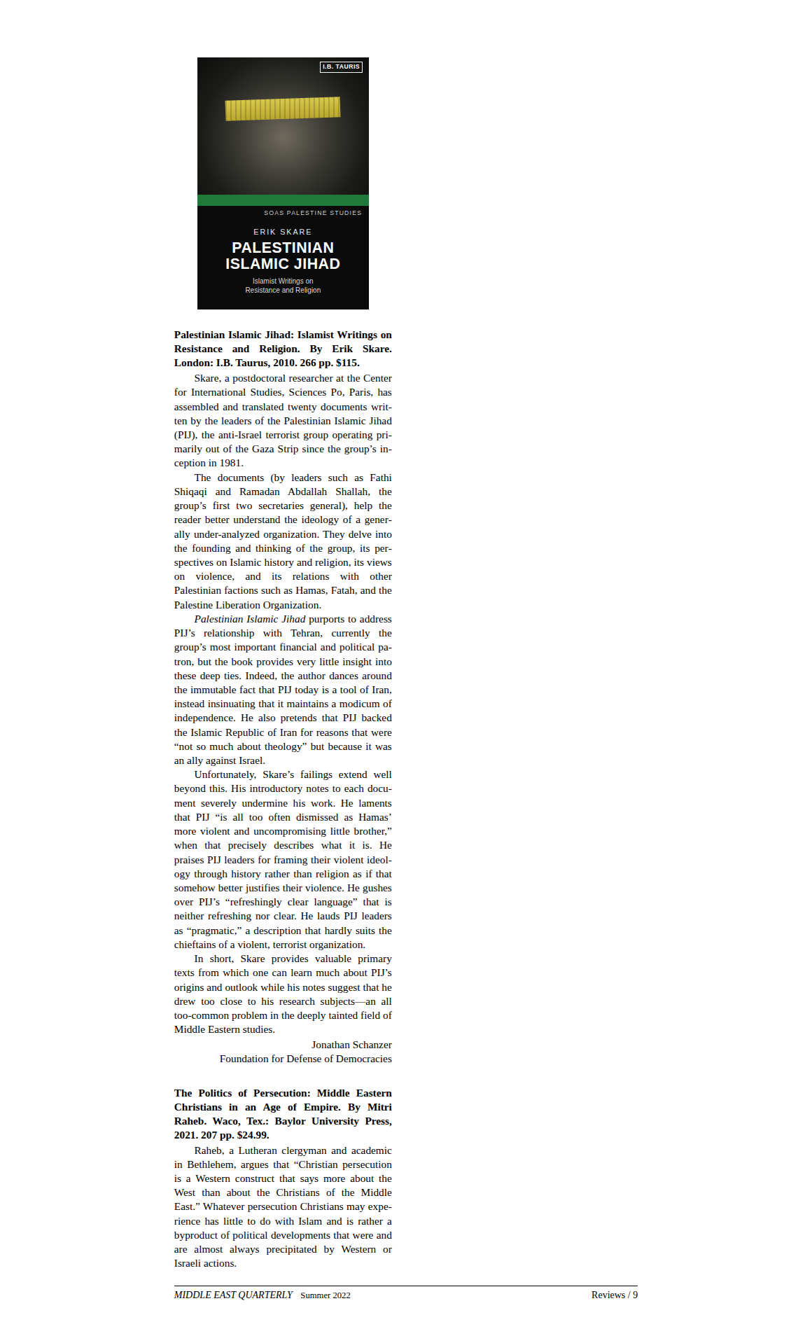I.B. TAURIS
SOAS PALESTINE STUDIES
ERIK SKARE
PALESTINIAN
ISLAMIC JIHAD
Islamist Writings on
Resistance and Religion
Palestinian Islamic Jihad: Islamist Writings on Resistance and Religion. By Erik Skare. London: I.B. Taurus, 2010. 266 pp. $115.
Skare, a postdoctoral researcher at the Center for International Studies, Sciences Po, Paris, has assembled and translated twenty documents written by the leaders of the Palestinian Islamic Jihad (PIJ), the anti-Israel terrorist group operating primarily out of the Gaza Strip since the group’s inception in 1981.
The documents (by leaders such as Fathi Shiqaqi and Ramadan Abdallah Shallah, the group’s first two secretaries general), help the reader better understand the ideology of a generally under-analyzed organization. They delve into the founding and thinking of the group, its perspectives on Islamic history and religion, its views on violence, and its relations with other Palestinian factions such as Hamas, Fatah, and the Palestine Liberation Organization.
Palestinian Islamic Jihad purports to address PIJ’s relationship with Tehran, currently the group’s most important financial and political patron, but the book provides very little insight into these deep ties. Indeed, the author dances around the immutable fact that PIJ today is a tool of Iran, instead insinuating that it maintains a modicum of independence. He also pretends that PIJ backed the Islamic Republic of Iran for reasons that were “not so much about theology” but because it was an ally against Israel.
Unfortunately, Skare’s failings extend well beyond this. His introductory notes to each document severely undermine his work. He laments that PIJ “is all too often dismissed as Hamas’ more violent and uncompromising little brother,” when that precisely describes what it is. He praises PIJ leaders for framing their violent ideology through history rather than religion as if that somehow better justifies their violence. He gushes over PIJ’s “refreshingly clear language” that is neither refreshing nor clear. He lauds PIJ leaders as “pragmatic,” a description that hardly suits the chieftains of a violent, terrorist organization.
In short, Skare provides valuable primary texts from which one can learn much about PIJ’s origins and outlook while his notes suggest that he drew too close to his research subjects—an all too-common problem in the deeply tainted field of Middle Eastern studies.
Jonathan Schanzer Foundation for Defense of Democracies
The Politics of Persecution: Middle Eastern Christians in an Age of Empire. By Mitri Raheb. Waco, Tex.: Baylor University Press, 2021. 207 pp. $24.99.
Raheb, a Lutheran clergyman and academic in Bethlehem, argues that “Christian persecution is a Western construct that says more about the West than about the Christians of the Middle East.” Whatever persecution Christians may experience has little to do with Islam and is rather a byproduct of political developments that were and are almost always precipitated by Western or Israeli actions.
MIDDLE EAST QUARTERLYSummer 2022
Reviews / 9